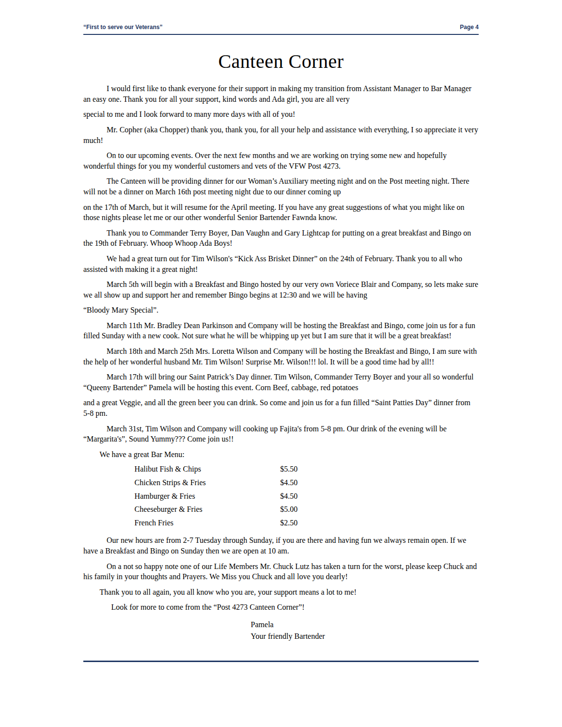“First to serve our Veterans” Page 4
Canteen Corner
I would first like to thank everyone for their support in making my transition from Assistant Manager to Bar Manager an easy one. Thank you for all your support, kind words and Ada girl, you are all very
special to me and I look forward to many more days with all of you!
Mr. Copher (aka Chopper) thank you, thank you, for all your help and assistance with everything, I so appreciate it very much!
On to our upcoming events. Over the next few months and we are working on trying some new and hopefully wonderful things for you my wonderful customers and vets of the VFW Post 4273.
The Canteen will be providing dinner for our Woman’s Auxiliary meeting night and on the Post meeting night. There will not be a dinner on March 16th post meeting night due to our dinner coming up
on the 17th of March, but it will resume for the April meeting. If you have any great suggestions of what you might like on those nights please let me or our other wonderful Senior Bartender Fawnda know.
Thank you to Commander Terry Boyer, Dan Vaughn and Gary Lightcap for putting on a great breakfast and Bingo on the 19th of February. Whoop Whoop Ada Boys!
We had a great turn out for Tim Wilson's “Kick Ass Brisket Dinner” on the 24th of February. Thank you to all who assisted with making it a great night!
March 5th will begin with a Breakfast and Bingo hosted by our very own Voriece Blair and Company, so lets make sure we all show up and support her and remember Bingo begins at 12:30 and we will be having
“Bloody Mary Special”.
March 11th Mr. Bradley Dean Parkinson and Company will be hosting the Breakfast and Bingo, come join us for a fun filled Sunday with a new cook. Not sure what he will be whipping up yet but I am sure that it will be a great breakfast!
March 18th and March 25th Mrs. Loretta Wilson and Company will be hosting the Breakfast and Bingo, I am sure with the help of her wonderful husband Mr. Tim Wilson! Surprise Mr. Wilson!!! lol. It will be a good time had by all!!
March 17th will bring our Saint Patrick’s Day dinner. Tim Wilson, Commander Terry Boyer and your all so wonderful “Queeny Bartender” Pamela will be hosting this event. Corn Beef, cabbage, red potatoes
and a great Veggie, and all the green beer you can drink. So come and join us for a fun filled “Saint Patties Day” dinner from 5-8 pm.
March 31st, Tim Wilson and Company will cooking up Fajita's from 5-8 pm. Our drink of the evening will be “Margarita's”, Sound Yummy??? Come join us!!
We have a great Bar Menu:
| Halibut Fish & Chips | $5.50 |
| Chicken Strips & Fries | $4.50 |
| Hamburger & Fries | $4.50 |
| Cheeseburger & Fries | $5.00 |
| French Fries | $2.50 |
Our new hours are from 2-7 Tuesday through Sunday, if you are there and having fun we always remain open. If we have a Breakfast and Bingo on Sunday then we are open at 10 am.
On a not so happy note one of our Life Members Mr. Chuck Lutz has taken a turn for the worst, please keep Chuck and his family in your thoughts and Prayers. We Miss you Chuck and all love you dearly!
Thank you to all again, you all know who you are, your support means a lot to me!
Look for more to come from the “Post 4273 Canteen Corner”!
Pamela
Your friendly Bartender